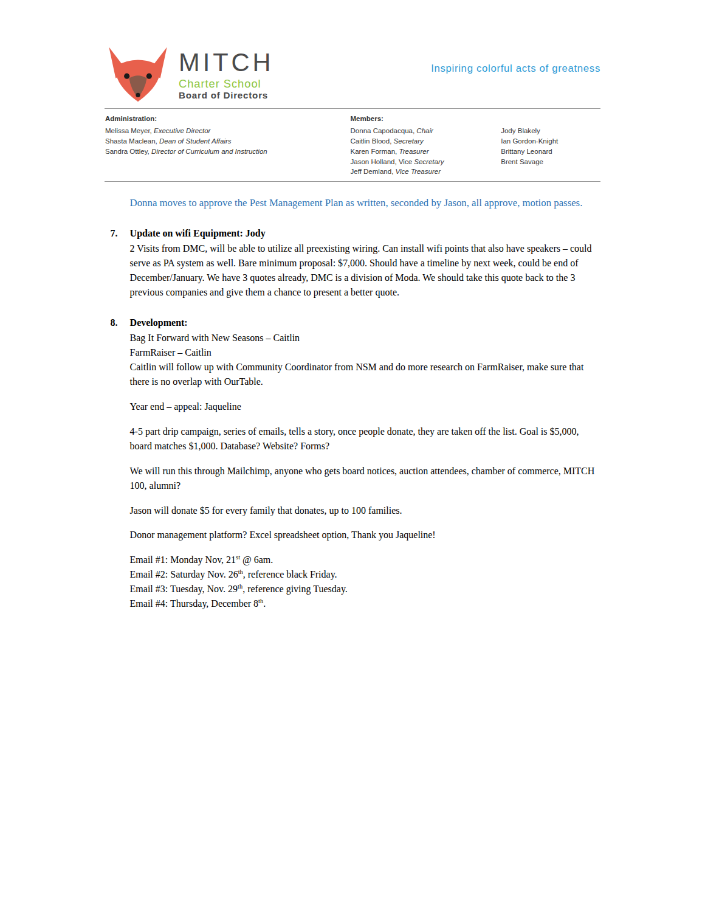MITCH
Charter School
Board of Directors
Inspiring colorful acts of greatness
| Administration: | Members: |
| --- | --- |
| Melissa Meyer, Executive Director Shasta Maclean, Dean of Student Affairs Sandra Ottley, Director of Curriculum and Instruction | Donna Capodacqua, Chair Caitlin Blood, Secretary Karen Forman, Treasurer Jason Holland, Vice Secretary Jeff Demland, Vice Treasurer | Jody Blakely Ian Gordon-Knight Brittany Leonard Brent Savage |
Donna moves to approve the Pest Management Plan as written, seconded by Jason, all approve, motion passes.
Update on wifi Equipment: Jody
2 Visits from DMC, will be able to utilize all preexisting wiring. Can install wifi points that also have speakers – could serve as PA system as well. Bare minimum proposal: $7,000. Should have a timeline by next week, could be end of December/January. We have 3 quotes already, DMC is a division of Moda. We should take this quote back to the 3 previous companies and give them a chance to present a better quote.
Development:
Bag It Forward with New Seasons – Caitlin
FarmRaiser – Caitlin
Caitlin will follow up with Community Coordinator from NSM and do more research on FarmRaiser, make sure that there is no overlap with OurTable.
Year end – appeal: Jaqueline
4-5 part drip campaign, series of emails, tells a story, once people donate, they are taken off the list. Goal is $5,000, board matches $1,000. Database? Website? Forms?
We will run this through Mailchimp, anyone who gets board notices, auction attendees, chamber of commerce, MITCH 100, alumni?
Jason will donate $5 for every family that donates, up to 100 families.
Donor management platform? Excel spreadsheet option, Thank you Jaqueline!
Email #1: Monday Nov, 21st @ 6am.
Email #2: Saturday Nov. 26th, reference black Friday.
Email #3: Tuesday, Nov. 29th, reference giving Tuesday.
Email #4: Thursday, December 8th.